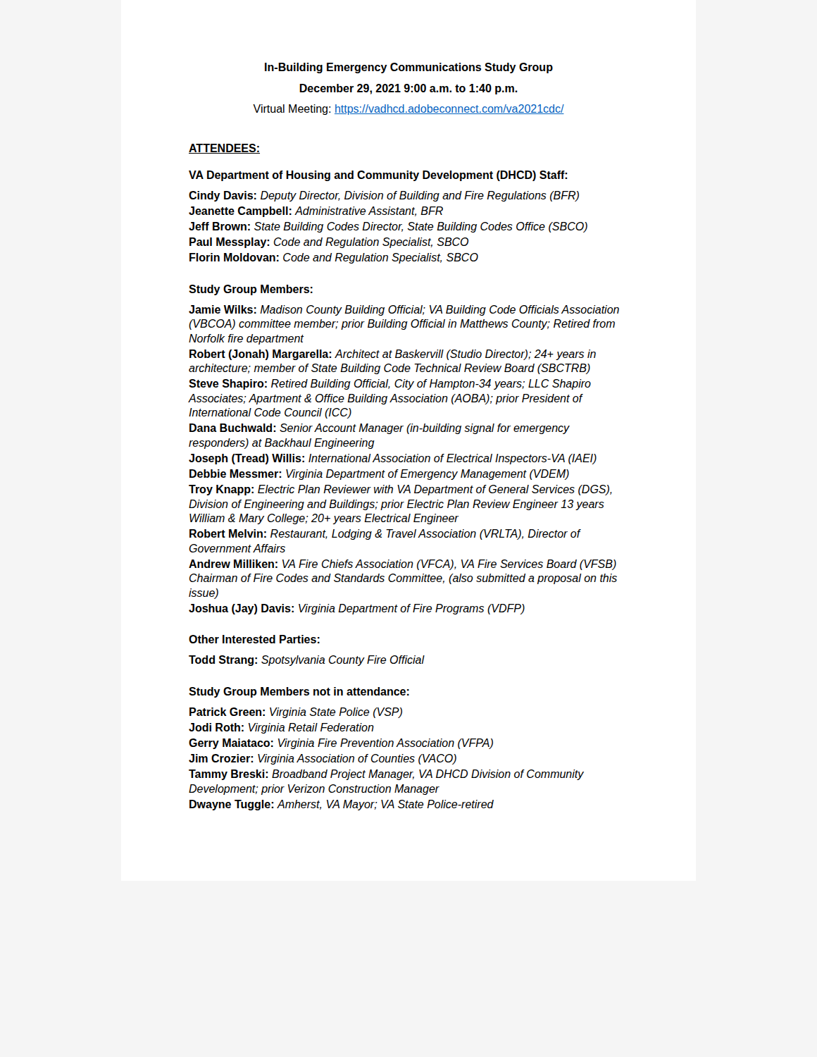In-Building Emergency Communications Study Group
December 29, 2021 9:00 a.m. to 1:40 p.m.
Virtual Meeting: https://vadhcd.adobeconnect.com/va2021cdc/
ATTENDEES:
VA Department of Housing and Community Development (DHCD) Staff:
Cindy Davis: Deputy Director, Division of Building and Fire Regulations (BFR)
Jeanette Campbell: Administrative Assistant, BFR
Jeff Brown: State Building Codes Director, State Building Codes Office (SBCO)
Paul Messplay: Code and Regulation Specialist, SBCO
Florin Moldovan: Code and Regulation Specialist, SBCO
Study Group Members:
Jamie Wilks: Madison County Building Official; VA Building Code Officials Association (VBCOA) committee member; prior Building Official in Matthews County; Retired from Norfolk fire department
Robert (Jonah) Margarella: Architect at Baskervill (Studio Director); 24+ years in architecture; member of State Building Code Technical Review Board (SBCTRB)
Steve Shapiro: Retired Building Official, City of Hampton-34 years; LLC Shapiro Associates; Apartment & Office Building Association (AOBA); prior President of International Code Council (ICC)
Dana Buchwald: Senior Account Manager (in-building signal for emergency responders) at Backhaul Engineering
Joseph (Tread) Willis: International Association of Electrical Inspectors-VA (IAEI)
Debbie Messmer: Virginia Department of Emergency Management (VDEM)
Troy Knapp: Electric Plan Reviewer with VA Department of General Services (DGS), Division of Engineering and Buildings; prior Electric Plan Review Engineer 13 years William & Mary College; 20+ years Electrical Engineer
Robert Melvin: Restaurant, Lodging & Travel Association (VRLTA), Director of Government Affairs
Andrew Milliken: VA Fire Chiefs Association (VFCA), VA Fire Services Board (VFSB) Chairman of Fire Codes and Standards Committee, (also submitted a proposal on this issue)
Joshua (Jay) Davis: Virginia Department of Fire Programs (VDFP)
Other Interested Parties:
Todd Strang: Spotsylvania County Fire Official
Study Group Members not in attendance:
Patrick Green: Virginia State Police (VSP)
Jodi Roth: Virginia Retail Federation
Gerry Maiataco: Virginia Fire Prevention Association (VFPA)
Jim Crozier: Virginia Association of Counties (VACO)
Tammy Breski: Broadband Project Manager, VA DHCD Division of Community Development; prior Verizon Construction Manager
Dwayne Tuggle: Amherst, VA Mayor; VA State Police-retired